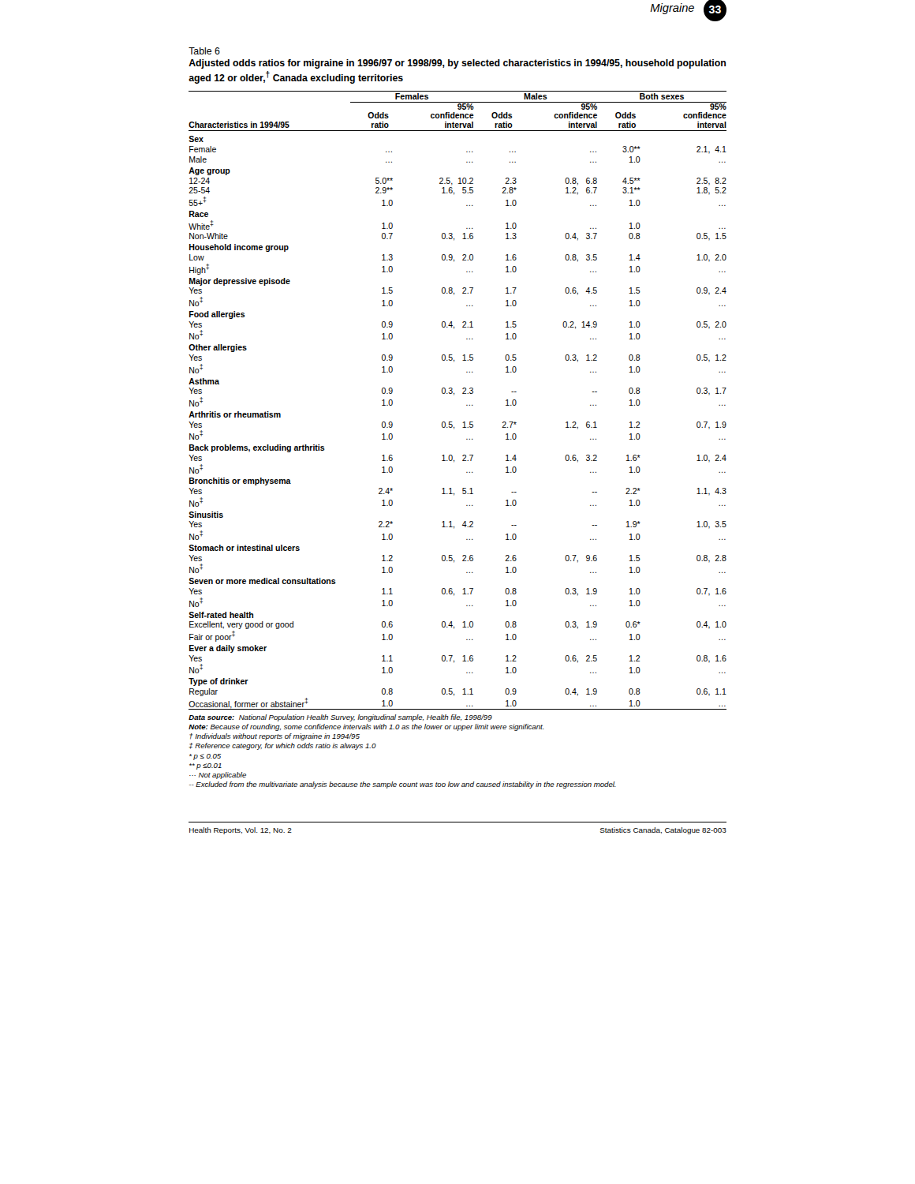Migraine 33
Table 6
Adjusted odds ratios for migraine in 1996/97 or 1998/99, by selected characteristics in 1994/95, household population aged 12 or older,† Canada excluding territories
| | Females | Males | Both sexes |
| | | 95% | | 95% | | 95% |
| | Odds | confidence | Odds | confidence | Odds | confidence |
| Characteristics in 1994/95 | ratio | interval | ratio | interval | ratio | interval |
| Sex |
| Female | … | … | … | … | 3.0** | 2.1, 4.1 |
| Male | … | … | … | … | 1.0 | … |
| Age group |
| 12-24 | 5.0** | 2.5, 10.2 | 2.3 | 0.8, 6.8 | 4.5** | 2.5, 8.2 |
| 25-54 | 2.9** | 1.6, 5.5 | 2.8* | 1.2, 6.7 | 3.1** | 1.8, 5.2 |
| 55+ ‡ | 1.0 | … | 1.0 | … | 1.0 | … |
| Race |
| White ‡ | 1.0 | … | 1.0 | … | 1.0 | … |
| Non-White | 0.7 | 0.3, 1.6 | 1.3 | 0.4, 3.7 | 0.8 | 0.5, 1.5 |
| Household income group |
| Low | 1.3 | 0.9, 2.0 | 1.6 | 0.8, 3.5 | 1.4 | 1.0, 2.0 |
| High ‡ | 1.0 | … | 1.0 | … | 1.0 | … |
| Major depressive episode |
| Yes | 1.5 | 0.8, 2.7 | 1.7 | 0.6, 4.5 | 1.5 | 0.9, 2.4 |
| No ‡ | 1.0 | … | 1.0 | … | 1.0 | … |
| Food allergies |
| Yes | 0.9 | 0.4, 2.1 | 1.5 | 0.2, 14.9 | 1.0 | 0.5, 2.0 |
| No ‡ | 1.0 | … | 1.0 | … | 1.0 | … |
| Other allergies |
| Yes | 0.9 | 0.5, 1.5 | 0.5 | 0.3, 1.2 | 0.8 | 0.5, 1.2 |
| No ‡ | 1.0 | … | 1.0 | … | 1.0 | … |
| Asthma |
| Yes | 0.9 | 0.3, 2.3 | -- | -- | 0.8 | 0.3, 1.7 |
| No ‡ | 1.0 | … | 1.0 | … | 1.0 | … |
| Arthritis or rheumatism |
| Yes | 0.9 | 0.5, 1.5 | 2.7* | 1.2, 6.1 | 1.2 | 0.7, 1.9 |
| No ‡ | 1.0 | … | 1.0 | … | 1.0 | … |
| Back problems, excluding arthritis |
| Yes | 1.6 | 1.0, 2.7 | 1.4 | 0.6, 3.2 | 1.6* | 1.0, 2.4 |
| No ‡ | 1.0 | … | 1.0 | … | 1.0 | … |
| Bronchitis or emphysema |
| Yes | 2.4* | 1.1, 5.1 | -- | -- | 2.2* | 1.1, 4.3 |
| No ‡ | 1.0 | … | 1.0 | … | 1.0 | … |
| Sinusitis |
| Yes | 2.2* | 1.1, 4.2 | -- | -- | 1.9* | 1.0, 3.5 |
| No ‡ | 1.0 | … | 1.0 | … | 1.0 | … |
| Stomach or intestinal ulcers |
| Yes | 1.2 | 0.5, 2.6 | 2.6 | 0.7, 9.6 | 1.5 | 0.8, 2.8 |
| No ‡ | 1.0 | … | 1.0 | … | 1.0 | … |
| Seven or more medical consultations |
| Yes | 1.1 | 0.6, 1.7 | 0.8 | 0.3, 1.9 | 1.0 | 0.7, 1.6 |
| No ‡ | 1.0 | … | 1.0 | … | 1.0 | … |
| Self-rated health |
| Excellent, very good or good | 0.6 | 0.4, 1.0 | 0.8 | 0.3, 1.9 | 0.6* | 0.4, 1.0 |
| Fair or poor ‡ | 1.0 | … | 1.0 | … | 1.0 | … |
| Ever a daily smoker |
| Yes | 1.1 | 0.7, 1.6 | 1.2 | 0.6, 2.5 | 1.2 | 0.8, 1.6 |
| No ‡ | 1.0 | … | 1.0 | … | 1.0 | … |
| Type of drinker |
| Regular | 0.8 | 0.5, 1.1 | 0.9 | 0.4, 1.9 | 0.8 | 0.6, 1.1 |
| Occasional, former or abstainer ‡ | 1.0 | … | 1.0 | … | 1.0 | … |
Data source: National Population Health Survey, longitudinal sample, Health file, 1998/99
Note: Because of rounding, some confidence intervals with 1.0 as the lower or upper limit were significant.
† Individuals without reports of migraine in 1994/95
‡ Reference category, for which odds ratio is always 1.0
* p ≤ 0.05
** p ≤0.01
··· Not applicable
-- Excluded from the multivariate analysis because the sample count was too low and caused instability in the regression model.
Health Reports, Vol. 12, No. 2
Statistics Canada, Catalogue 82-003